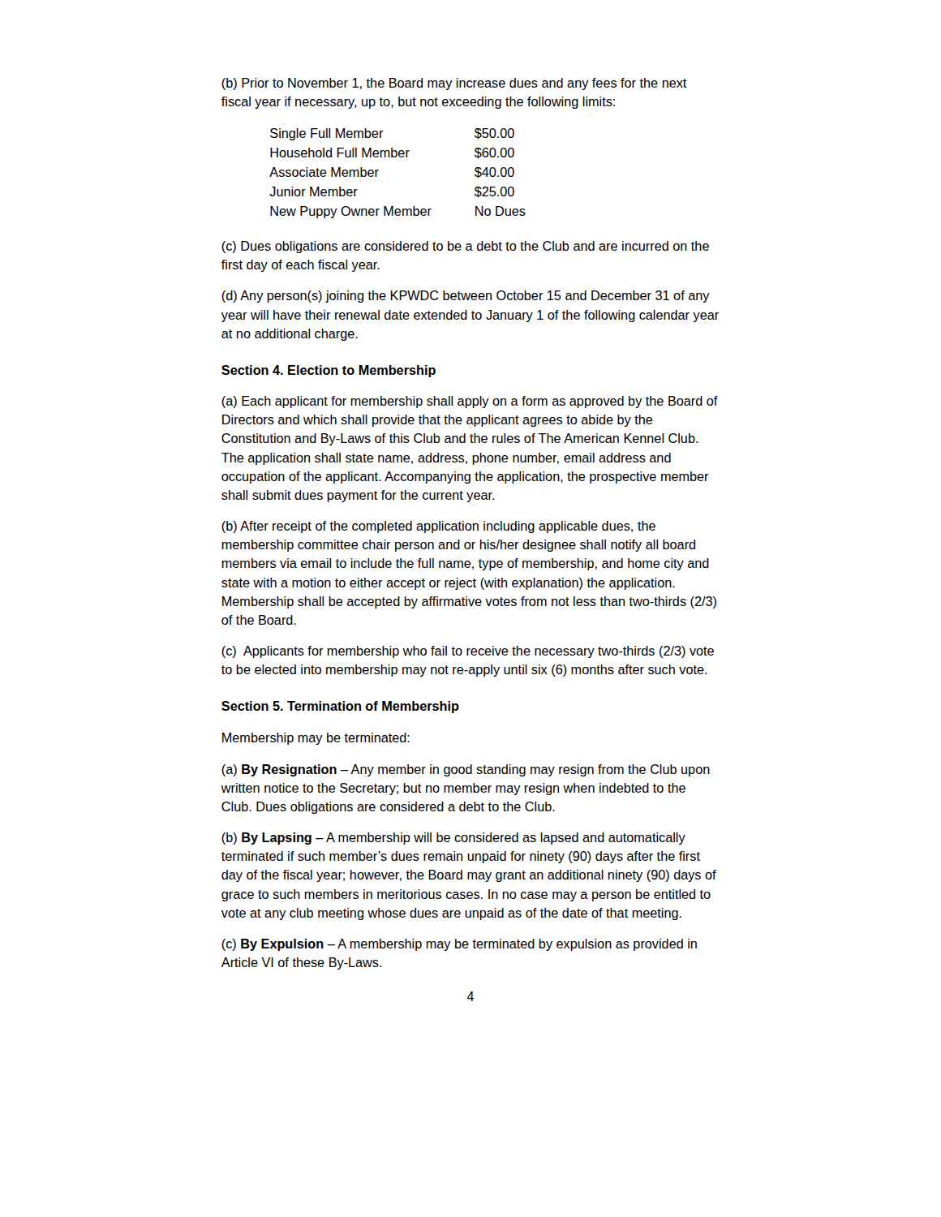(b) Prior to November 1, the Board may increase dues and any fees for the next fiscal year if necessary, up to, but not exceeding the following limits:
| Single Full Member | $50.00 |
| Household Full Member | $60.00 |
| Associate Member | $40.00 |
| Junior Member | $25.00 |
| New Puppy Owner Member | No Dues |
(c) Dues obligations are considered to be a debt to the Club and are incurred on the first day of each fiscal year.
(d) Any person(s) joining the KPWDC between October 15 and December 31 of any year will have their renewal date extended to January 1 of the following calendar year at no additional charge.
Section 4. Election to Membership
(a) Each applicant for membership shall apply on a form as approved by the Board of Directors and which shall provide that the applicant agrees to abide by the Constitution and By-Laws of this Club and the rules of The American Kennel Club. The application shall state name, address, phone number, email address and occupation of the applicant. Accompanying the application, the prospective member shall submit dues payment for the current year.
(b) After receipt of the completed application including applicable dues, the membership committee chair person and or his/her designee shall notify all board members via email to include the full name, type of membership, and home city and state with a motion to either accept or reject (with explanation) the application. Membership shall be accepted by affirmative votes from not less than two-thirds (2/3) of the Board.
(c) Applicants for membership who fail to receive the necessary two-thirds (2/3) vote to be elected into membership may not re-apply until six (6) months after such vote.
Section 5. Termination of Membership
Membership may be terminated:
(a) By Resignation – Any member in good standing may resign from the Club upon written notice to the Secretary; but no member may resign when indebted to the Club. Dues obligations are considered a debt to the Club.
(b) By Lapsing – A membership will be considered as lapsed and automatically terminated if such member’s dues remain unpaid for ninety (90) days after the first day of the fiscal year; however, the Board may grant an additional ninety (90) days of grace to such members in meritorious cases. In no case may a person be entitled to vote at any club meeting whose dues are unpaid as of the date of that meeting.
(c) By Expulsion – A membership may be terminated by expulsion as provided in Article VI of these By-Laws.
4